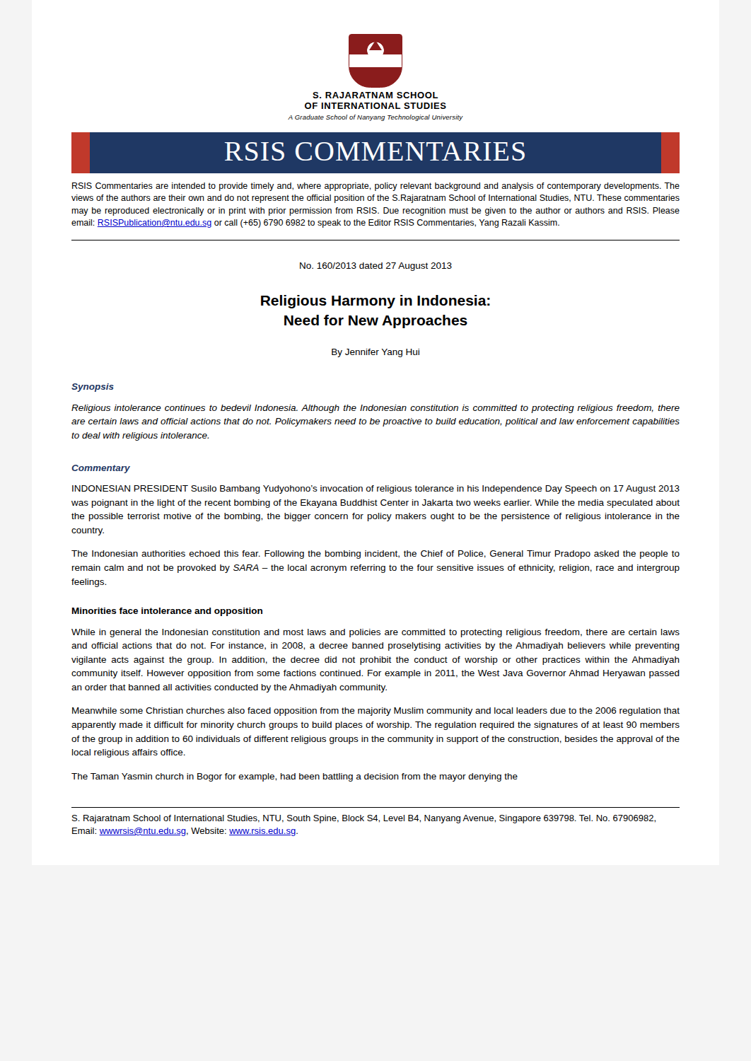S. RAJARATNAM SCHOOL OF INTERNATIONAL STUDIES
A Graduate School of Nanyang Technological University
RSIS COMMENTARIES
RSIS Commentaries are intended to provide timely and, where appropriate, policy relevant background and analysis of contemporary developments. The views of the authors are their own and do not represent the official position of the S.Rajaratnam School of International Studies, NTU. These commentaries may be reproduced electronically or in print with prior permission from RSIS. Due recognition must be given to the author or authors and RSIS. Please email: RSISPublication@ntu.edu.sg or call (+65) 6790 6982 to speak to the Editor RSIS Commentaries, Yang Razali Kassim.
No. 160/2013 dated 27 August 2013
Religious Harmony in Indonesia:
Need for New Approaches
By Jennifer Yang Hui
Synopsis
Religious intolerance continues to bedevil Indonesia. Although the Indonesian constitution is committed to protecting religious freedom, there are certain laws and official actions that do not. Policymakers need to be proactive to build education, political and law enforcement capabilities to deal with religious intolerance.
Commentary
INDONESIAN PRESIDENT Susilo Bambang Yudyohono’s invocation of religious tolerance in his Independence Day Speech on 17 August 2013 was poignant in the light of the recent bombing of the Ekayana Buddhist Center in Jakarta two weeks earlier. While the media speculated about the possible terrorist motive of the bombing, the bigger concern for policy makers ought to be the persistence of religious intolerance in the country.
The Indonesian authorities echoed this fear. Following the bombing incident, the Chief of Police, General Timur Pradopo asked the people to remain calm and not be provoked by SARA – the local acronym referring to the four sensitive issues of ethnicity, religion, race and intergroup feelings.
Minorities face intolerance and opposition
While in general the Indonesian constitution and most laws and policies are committed to protecting religious freedom, there are certain laws and official actions that do not. For instance, in 2008, a decree banned proselytising activities by the Ahmadiyah believers while preventing vigilante acts against the group. In addition, the decree did not prohibit the conduct of worship or other practices within the Ahmadiyah community itself. However opposition from some factions continued. For example in 2011, the West Java Governor Ahmad Heryawan passed an order that banned all activities conducted by the Ahmadiyah community.
Meanwhile some Christian churches also faced opposition from the majority Muslim community and local leaders due to the 2006 regulation that apparently made it difficult for minority church groups to build places of worship. The regulation required the signatures of at least 90 members of the group in addition to 60 individuals of different religious groups in the community in support of the construction, besides the approval of the local religious affairs office.
The Taman Yasmin church in Bogor for example, had been battling a decision from the mayor denying the
S. Rajaratnam School of International Studies, NTU, South Spine, Block S4, Level B4, Nanyang Avenue, Singapore 639798. Tel. No. 67906982, Email: wwwrsis@ntu.edu.sg, Website: www.rsis.edu.sg.